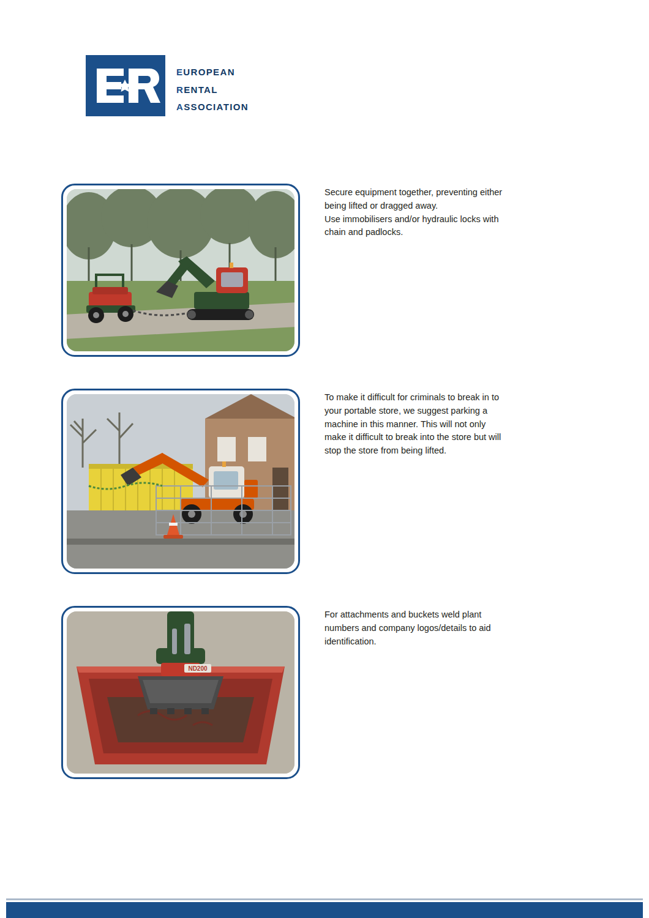EUROPEAN
RENTAL
ASSOCIATION
Secure equipment together, preventing either being lifted or dragged away.
Use immobilisers and/or hydraulic locks with chain and padlocks.
To make it difficult for criminals to break in to your portable store, we suggest parking a machine in this manner. This will not only make it difficult to break into the store but will stop the store from being lifted.
ND200
For attachments and buckets weld plant numbers and company logos/details to aid identification.